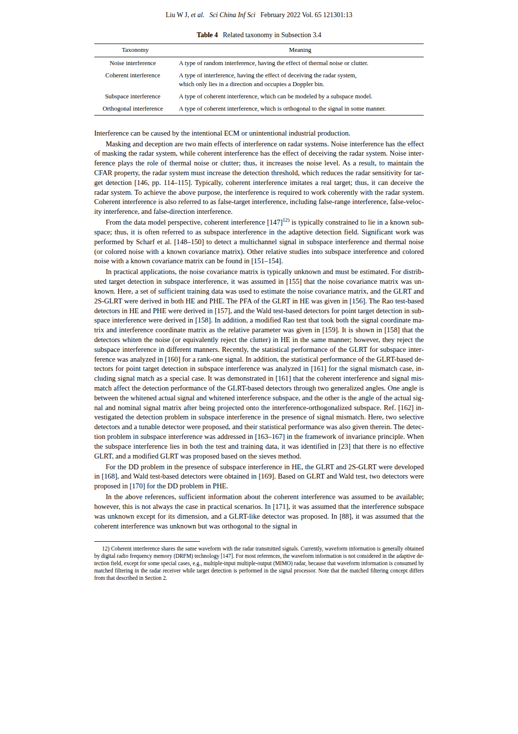Liu W J, et al. Sci China Inf Sci February 2022 Vol. 65 121301:13
Table 4 Related taxonomy in Subsection 3.4
| Taxonomy | Meaning |
| --- | --- |
| Noise interference | A type of random interference, having the effect of thermal noise or clutter. |
| Coherent interference | A type of interference, having the effect of deceiving the radar system, which only lies in a direction and occupies a Doppler bin. |
| Subspace interference | A type of coherent interference, which can be modeled by a subspace model. |
| Orthogonal interference | A type of coherent interference, which is orthogonal to the signal in some manner. |
Interference can be caused by the intentional ECM or unintentional industrial production.
Masking and deception are two main effects of interference on radar systems. Noise interference has the effect of masking the radar system, while coherent interference has the effect of deceiving the radar system. Noise interference plays the role of thermal noise or clutter; thus, it increases the noise level. As a result, to maintain the CFAR property, the radar system must increase the detection threshold, which reduces the radar sensitivity for target detection [146, pp. 114–115]. Typically, coherent interference imitates a real target; thus, it can deceive the radar system. To achieve the above purpose, the interference is required to work coherently with the radar system. Coherent interference is also referred to as false-target interference, including false-range interference, false-velocity interference, and false-direction interference.
From the data model perspective, coherent interference [147]12) is typically constrained to lie in a known subspace; thus, it is often referred to as subspace interference in the adaptive detection field. Significant work was performed by Scharf et al. [148–150] to detect a multichannel signal in subspace interference and thermal noise (or colored noise with a known covariance matrix). Other relative studies into subspace interference and colored noise with a known covariance matrix can be found in [151–154].
In practical applications, the noise covariance matrix is typically unknown and must be estimated. For distributed target detection in subspace interference, it was assumed in [155] that the noise covariance matrix was unknown. Here, a set of sufficient training data was used to estimate the noise covariance matrix, and the GLRT and 2S-GLRT were derived in both HE and PHE. The PFA of the GLRT in HE was given in [156]. The Rao test-based detectors in HE and PHE were derived in [157], and the Wald test-based detectors for point target detection in subspace interference were derived in [158]. In addition, a modified Rao test that took both the signal coordinate matrix and interference coordinate matrix as the relative parameter was given in [159]. It is shown in [158] that the detectors whiten the noise (or equivalently reject the clutter) in HE in the same manner; however, they reject the subspace interference in different manners. Recently, the statistical performance of the GLRT for subspace interference was analyzed in [160] for a rank-one signal. In addition, the statistical performance of the GLRT-based detectors for point target detection in subspace interference was analyzed in [161] for the signal mismatch case, including signal match as a special case. It was demonstrated in [161] that the coherent interference and signal mismatch affect the detection performance of the GLRT-based detectors through two generalized angles. One angle is between the whitened actual signal and whitened interference subspace, and the other is the angle of the actual signal and nominal signal matrix after being projected onto the interference-orthogonalized subspace. Ref. [162] investigated the detection problem in subspace interference in the presence of signal mismatch. Here, two selective detectors and a tunable detector were proposed, and their statistical performance was also given therein. The detection problem in subspace interference was addressed in [163–167] in the framework of invariance principle. When the subspace interference lies in both the test and training data, it was identified in [23] that there is no effective GLRT, and a modified GLRT was proposed based on the sieves method.
For the DD problem in the presence of subspace interference in HE, the GLRT and 2S-GLRT were developed in [168], and Wald test-based detectors were obtained in [169]. Based on GLRT and Wald test, two detectors were proposed in [170] for the DD problem in PHE.
In the above references, sufficient information about the coherent interference was assumed to be available; however, this is not always the case in practical scenarios. In [171], it was assumed that the interference subspace was unknown except for its dimension, and a GLRT-like detector was proposed. In [88], it was assumed that the coherent interference was unknown but was orthogonal to the signal in
12) Coherent interference shares the same waveform with the radar transmitted signals. Currently, waveform information is generally obtained by digital radio frequency memory (DRFM) technology [147]. For most references, the waveform information is not considered in the adaptive detection field, except for some special cases, e.g., multiple-input multiple-output (MIMO) radar, because that waveform information is consumed by matched filtering in the radar receiver while target detection is performed in the signal processor. Note that the matched filtering concept differs from that described in Section 2.